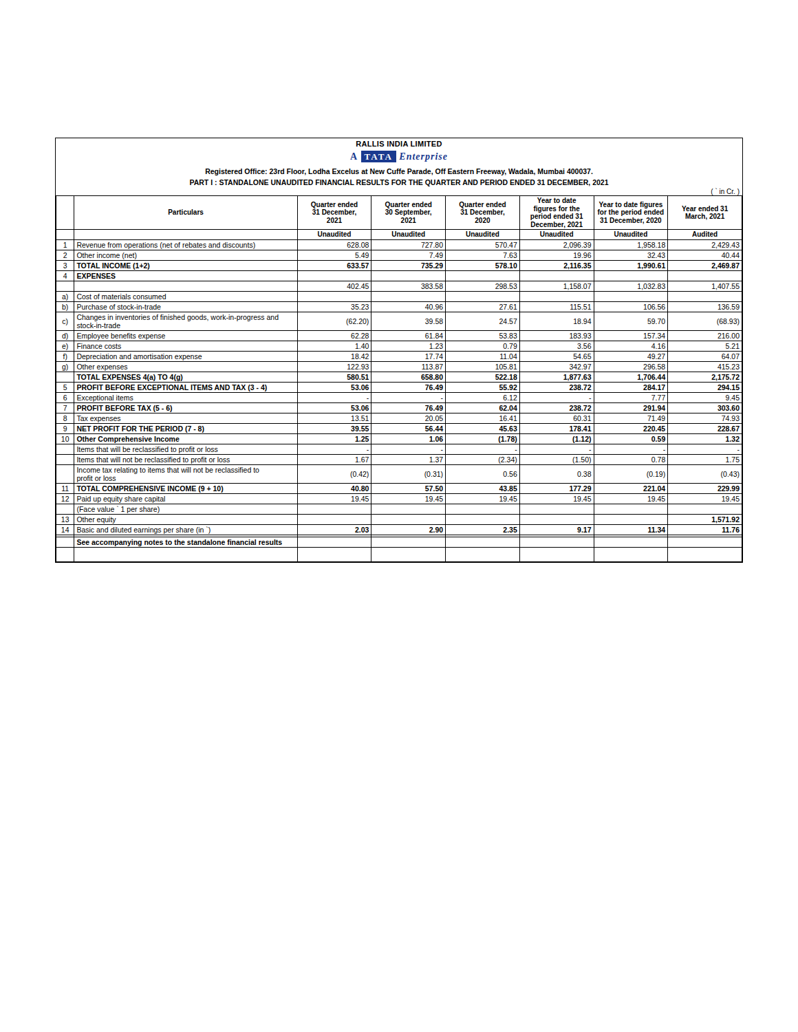| RALLIS INDIA LIMITED A TATA Enterprise Registered Office: 23rd Floor, Lodha Excelus at New Cuffe Parade, Off Eastern Freeway, Wadala, Mumbai 400037. PART I : STANDALONE UNAUDITED FINANCIAL RESULTS FOR THE QUARTER AND PERIOD ENDED 31 DECEMBER, 2021 ( ` in Cr. ) / / Particulars / Quarter ended 31 December, 2021 / Quarter ended 30 September, 2021 / Quarter ended 31 December, 2020 / Year to date figures for the period ended 31 December, 2021 / Year to date figures for the period ended 31 December, 2020 / Year ended 31 March, 2021 / / --- / --- / --- / --- / --- / --- / --- / --- / / / / Unaudited / Unaudited / Unaudited / Unaudited / Unaudited / Audited / / 1 / Revenue from operations (net of rebates and discounts) / 628.08 / 727.80 / 570.47 / 2,096.39 / 1,958.18 / 2,429.43 / / 2 / Other income (net) / 5.49 / 7.49 / 7.63 / 19.96 / 32.43 / 40.44 / / 3 / TOTAL INCOME (1+2) / 633.57 / 735.29 / 578.10 / 2,116.35 / 1,990.61 / 2,469.87 / / 4 / EXPENSES / / / / / / / / / / 402.45 / 383.58 / 298.53 / 1,158.07 / 1,032.83 / 1,407.55 / / a) / Cost of materials consumed / / / / / / / / b) / Purchase of stock-in-trade / 35.23 / 40.96 / 27.61 / 115.51 / 106.56 / 136.59 / / c) / Changes in inventories of finished goods, work-in-progress and stock-in-trade / (62.20) / 39.58 / 24.57 / 18.94 / 59.70 / (68.93) / / d) / Employee benefits expense / 62.28 / 61.84 / 53.83 / 183.93 / 157.34 / 216.00 / / e) / Finance costs / 1.40 / 1.23 / 0.79 / 3.56 / 4.16 / 5.21 / / f) / Depreciation and amortisation expense / 18.42 / 17.74 / 11.04 / 54.65 / 49.27 / 64.07 / / g) / Other expenses / 122.93 / 113.87 / 105.81 / 342.97 / 296.58 / 415.23 / / / TOTAL EXPENSES 4(a) TO 4(g) / 580.51 / 658.80 / 522.18 / 1,877.63 / 1,706.44 / 2,175.72 / / 5 / PROFIT BEFORE EXCEPTIONAL ITEMS AND TAX (3 - 4) / 53.06 / 76.49 / 55.92 / 238.72 / 284.17 / 294.15 / / 6 / Exceptional items / - / - / 6.12 / - / 7.77 / 9.45 / / 7 / PROFIT BEFORE TAX (5 - 6) / 53.06 / 76.49 / 62.04 / 238.72 / 291.94 / 303.60 / / 8 / Tax expenses / 13.51 / 20.05 / 16.41 / 60.31 / 71.49 / 74.93 / / 9 / NET PROFIT FOR THE PERIOD (7 - 8) / 39.55 / 56.44 / 45.63 / 178.41 / 220.45 / 228.67 / / 10 / Other Comprehensive Income / 1.25 / 1.06 / (1.78) / (1.12) / 0.59 / 1.32 / / / Items that will be reclassified to profit or loss / - / - / - / - / - / - / / / Items that will not be reclassified to profit or loss / 1.67 / 1.37 / (2.34) / (1.50) / 0.78 / 1.75 / / / Income tax relating to items that will not be reclassified to profit or loss / (0.42) / (0.31) / 0.56 / 0.38 / (0.19) / (0.43) / / 11 / TOTAL COMPREHENSIVE INCOME (9 + 10) / 40.80 / 57.50 / 43.85 / 177.29 / 221.04 / 229.99 / / 12 / Paid up equity share capital / 19.45 / 19.45 / 19.45 / 19.45 / 19.45 / 19.45 / / / (Face value ` 1 per share) / / / / / / / / 13 / Other equity / / / / / / 1,571.92 / / 14 / Basic and diluted earnings per share (in `) / 2.03 / 2.90 / 2.35 / 9.17 / 11.34 / 11.76 / / / See accompanying notes to the standalone financial results / / / / / / / |